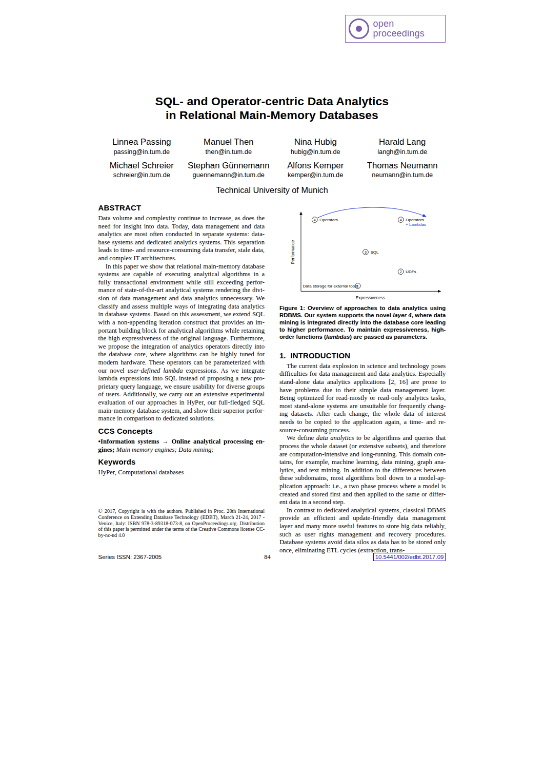open proceedings
SQL- and Operator-centric Data Analytics
in Relational Main-Memory Databases
| Linnea Passing passing@in.tum.de | Manuel Then then@in.tum.de | Nina Hubig hubig@in.tum.de | Harald Lang langh@in.tum.de |
| Michael Schreier schreier@in.tum.de | Stephan Günnemann guennemann@in.tum.de | Alfons Kemper kemper@in.tum.de | Thomas Neumann neumann@in.tum.de |
Technical University of Munich
ABSTRACT
Data volume and complexity continue to increase, as does the need for insight into data. Today, data management and data analytics are most often conducted in separate systems: database systems and dedicated analytics systems. This separation leads to time- and resource-consuming data transfer, stale data, and complex IT architectures.
In this paper we show that relational main-memory database systems are capable of executing analytical algorithms in a fully transactional environment while still exceeding performance of state-of-the-art analytical systems rendering the division of data management and data analytics unnecessary. We classify and assess multiple ways of integrating data analytics in database systems. Based on this assessment, we extend SQL with a non-appending iteration construct that provides an important building block for analytical algorithms while retaining the high expressiveness of the original language. Furthermore, we propose the integration of analytics operators directly into the database core, where algorithms can be highly tuned for modern hardware. These operators can be parameterized with our novel user-defined lambda expressions. As we integrate lambda expressions into SQL instead of proposing a new proprietary query language, we ensure usability for diverse groups of users. Additionally, we carry out an extensive experimental evaluation of our approaches in HyPer, our full-fledged SQL main-memory database system, and show their superior performance in comparison to dedicated solutions.
CCS Concepts
•Information systems → Online analytical processing engines; Main memory engines; Data mining;
Keywords
HyPer, Computational databases
© 2017, Copyright is with the authors. Published in Proc. 20th International Conference on Extending Database Technology (EDBT), March 21-24, 2017 - Venice, Italy: ISBN 978-3-89318-073-8, on OpenProceedings.org. Distribution of this paper is permitted under the terms of the Creative Commons license CC-by-nc-nd 4.0
Expressiveness Performance 4 Operators 4 Operators + Lambdas 3 SQL 2 UDFs Data storage for external tools 1
Figure 1: Overview of approaches to data analytics using RDBMS. Our system supports the novel layer 4, where data mining is integrated directly into the database core leading to higher performance. To maintain expressiveness, high-order functions (lambdas) are passed as parameters.
1. INTRODUCTION
The current data explosion in science and technology poses difficulties for data management and data analytics. Especially stand-alone data analytics applications [2, 16] are prone to have problems due to their simple data management layer. Being optimized for read-mostly or read-only analytics tasks, most stand-alone systems are unsuitable for frequently changing datasets. After each change, the whole data of interest needs to be copied to the application again, a time- and resource-consuming process.
We define data analytics to be algorithms and queries that process the whole dataset (or extensive subsets), and therefore are computation-intensive and long-running. This domain contains, for example, machine learning, data mining, graph analytics, and text mining. In addition to the differences between these subdomains, most algorithms boil down to a model-application approach: i.e., a two phase process where a model is created and stored first and then applied to the same or different data in a second step.
In contrast to dedicated analytical systems, classical DBMS provide an efficient and update-friendly data management layer and many more useful features to store big data reliably, such as user rights management and recovery procedures. Database systems avoid data silos as data has to be stored only once, eliminating ETL cycles (extraction, trans-
Series ISSN: 2367-2005
84
10.5441/002/edbt.2017.09